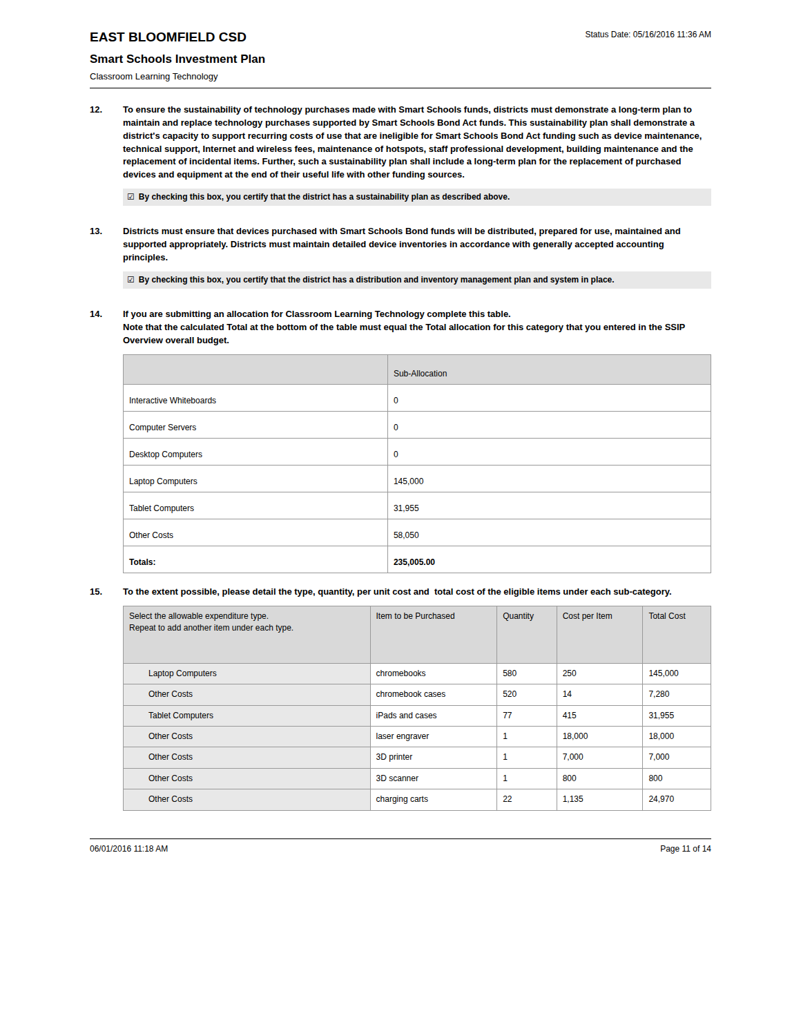EAST BLOOMFIELD CSD
Smart Schools Investment Plan
Classroom Learning Technology
Status Date: 05/16/2016 11:36 AM
12.
To ensure the sustainability of technology purchases made with Smart Schools funds, districts must demonstrate a long-term plan to maintain and replace technology purchases supported by Smart Schools Bond Act funds. This sustainability plan shall demonstrate a district's capacity to support recurring costs of use that are ineligible for Smart Schools Bond Act funding such as device maintenance, technical support, Internet and wireless fees, maintenance of hotspots, staff professional development, building maintenance and the replacement of incidental items. Further, such a sustainability plan shall include a long-term plan for the replacement of purchased devices and equipment at the end of their useful life with other funding sources.
☑By checking this box, you certify that the district has a sustainability plan as described above.
13.
Districts must ensure that devices purchased with Smart Schools Bond funds will be distributed, prepared for use, maintained and supported appropriately. Districts must maintain detailed device inventories in accordance with generally accepted accounting principles.
☑By checking this box, you certify that the district has a distribution and inventory management plan and system in place.
14.
If you are submitting an allocation for Classroom Learning Technology complete this table.
Note that the calculated Total at the bottom of the table must equal the Total allocation for this category that you entered in the SSIP Overview overall budget.
| | Sub-Allocation |
| --- | --- |
| Interactive Whiteboards | 0 |
| Computer Servers | 0 |
| Desktop Computers | 0 |
| Laptop Computers | 145,000 |
| Tablet Computers | 31,955 |
| Other Costs | 58,050 |
| Totals: | 235,005.00 |
15.
To the extent possible, please detail the type, quantity, per unit cost and total cost of the eligible items under each sub-category.
| Select the allowable expenditure type. Repeat to add another item under each type. | Item to be Purchased | Quantity | Cost per Item | Total Cost |
| --- | --- | --- | --- | --- |
| Laptop Computers | chromebooks | 580 | 250 | 145,000 |
| Other Costs | chromebook cases | 520 | 14 | 7,280 |
| Tablet Computers | iPads and cases | 77 | 415 | 31,955 |
| Other Costs | laser engraver | 1 | 18,000 | 18,000 |
| Other Costs | 3D printer | 1 | 7,000 | 7,000 |
| Other Costs | 3D scanner | 1 | 800 | 800 |
| Other Costs | charging carts | 22 | 1,135 | 24,970 |
06/01/2016 11:18 AM
Page 11 of 14